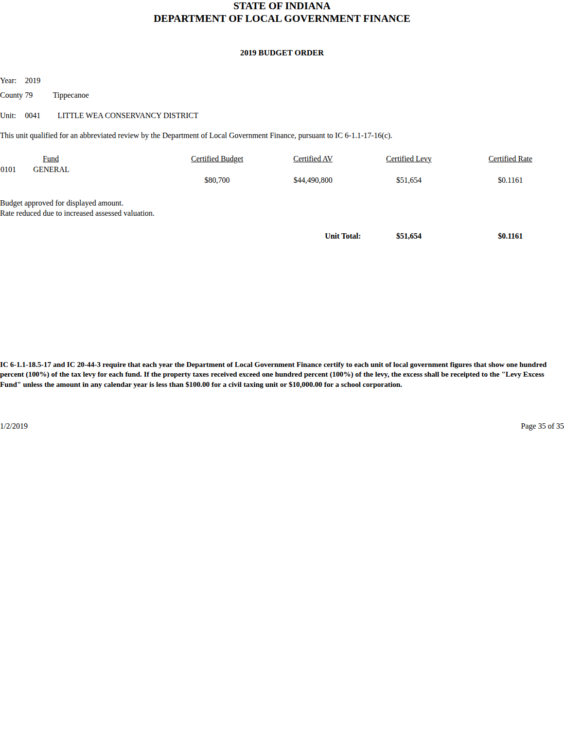STATE OF INDIANA
DEPARTMENT OF LOCAL GOVERNMENT FINANCE
2019 BUDGET ORDER
Year: 2019
County 79 Tippecanoe
Unit: 0041 LITTLE WEA CONSERVANCY DISTRICT
This unit qualified for an abbreviated review by the Department of Local Government Finance, pursuant to IC 6-1.1-17-16(c).
| Fund | Certified Budget | Certified AV | Certified Levy | Certified Rate |
| --- | --- | --- | --- | --- |
| 0101 GENERAL | | | | |
| | $80,700 | $44,490,800 | $51,654 | $0.1161 |
Budget approved for displayed amount.
Rate reduced due to increased assessed valuation.
| | | Unit Total: | $51,654 | $0.1161 |
IC 6-1.1-18.5-17 and IC 20-44-3 require that each year the Department of Local Government Finance certify to each unit of local government figures that show one hundred percent (100%) of the tax levy for each fund. If the property taxes received exceed one hundred percent (100%) of the levy, the excess shall be receipted to the "Levy Excess Fund" unless the amount in any calendar year is less than $100.00 for a civil taxing unit or $10,000.00 for a school corporation.
1/2/2019 Page 35 of 35